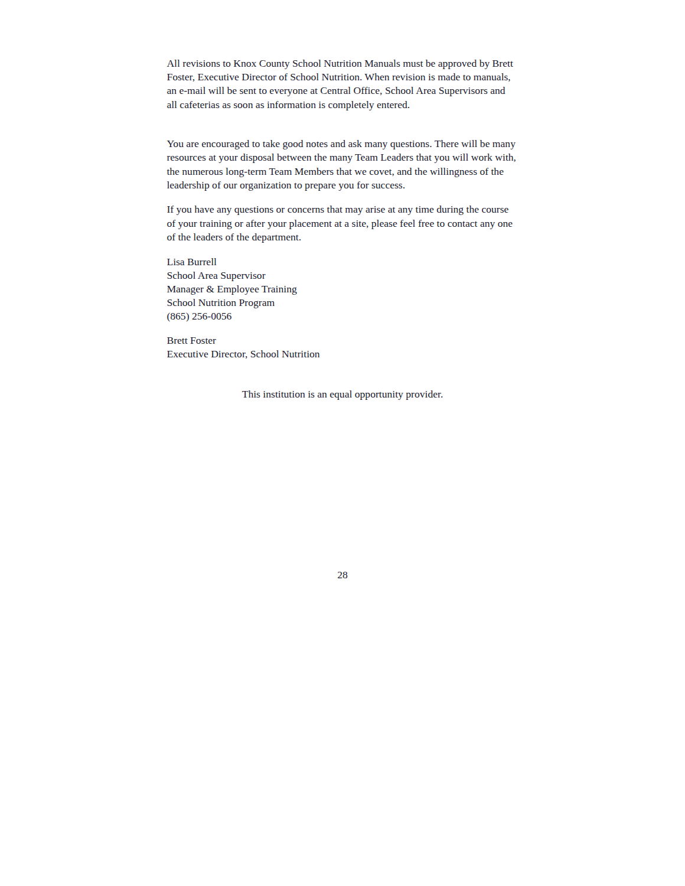All revisions to Knox County School Nutrition Manuals must be approved by Brett Foster, Executive Director of School Nutrition. When revision is made to manuals, an e-mail will be sent to everyone at Central Office, School Area Supervisors and all cafeterias as soon as information is completely entered.
You are encouraged to take good notes and ask many questions. There will be many resources at your disposal between the many Team Leaders that you will work with, the numerous long-term Team Members that we covet, and the willingness of the leadership of our organization to prepare you for success.
If you have any questions or concerns that may arise at any time during the course of your training or after your placement at a site, please feel free to contact any one of the leaders of the department.
Lisa Burrell
School Area Supervisor
Manager & Employee Training
School Nutrition Program
(865) 256-0056
Brett Foster
Executive Director, School Nutrition
This institution is an equal opportunity provider.
28